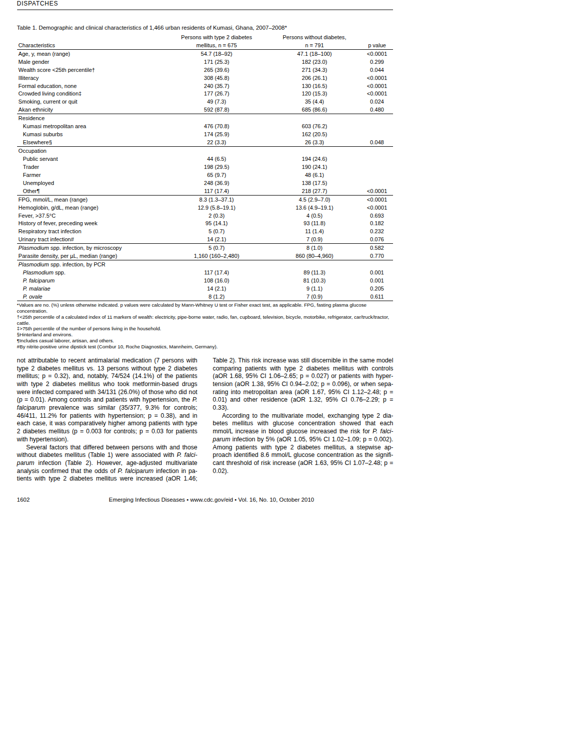DISPATCHES
Table 1. Demographic and clinical characteristics of 1,466 urban residents of Kumasi, Ghana, 2007–2008*
| | Persons with type 2 diabetes | Persons without diabetes, | |
| --- | --- | --- | --- |
| Characteristics | mellitus, n = 675 | n = 791 | p value |
| Age, y, mean (range) | 54.7 (18–92) | 47.1 (18–100) | <0.0001 |
| Male gender | 171 (25.3) | 182 (23.0) | 0.299 |
| Wealth score <25th percentile† | 265 (39.6) | 271 (34.3) | 0.044 |
| Illiteracy | 308 (45.8) | 206 (26.1) | <0.0001 |
| Formal education, none | 240 (35.7) | 130 (16.5) | <0.0001 |
| Crowded living condition‡ | 177 (26.7) | 120 (15.3) | <0.0001 |
| Smoking, current or quit | 49 (7.3) | 35 (4.4) | 0.024 |
| Akan ethnicity | 592 (87.8) | 685 (86.6) | 0.480 |
| Residence | | | |
| Kumasi metropolitan area | 476 (70.8) | 603 (76.2) | |
| Kumasi suburbs | 174 (25.9) | 162 (20.5) | |
| Elsewhere§ | 22 (3.3) | 26 (3.3) | 0.048 |
| Occupation | | | |
| Public servant | 44 (6.5) | 194 (24.6) | |
| Trader | 198 (29.5) | 190 (24.1) | |
| Farmer | 65 (9.7) | 48 (6.1) | |
| Unemployed | 248 (36.9) | 138 (17.5) | |
| Other¶ | 117 (17.4) | 218 (27.7) | <0.0001 |
| FPG, mmol/L, mean (range) | 8.3 (1.3–37.1) | 4.5 (2.9–7.0) | <0.0001 |
| Hemoglobin, g/dL, mean (range) | 12.9 (5.8–19.1) | 13.6 (4.9–19.1) | <0.0001 |
| Fever, >37.5°C | 2 (0.3) | 4 (0.5) | 0.693 |
| History of fever, preceding week | 95 (14.1) | 93 (11.8) | 0.182 |
| Respiratory tract infection | 5 (0.7) | 11 (1.4) | 0.232 |
| Urinary tract infection# | 14 (2.1) | 7 (0.9) | 0.076 |
| Plasmodium spp. infection, by microscopy | 5 (0.7) | 8 (1.0) | 0.582 |
| Parasite density, per µL, median (range) | 1,160 (160–2,480) | 860 (80–4,960) | 0.770 |
| Plasmodium spp. infection, by PCR | | | |
| Plasmodium spp. | 117 (17.4) | 89 (11.3) | 0.001 |
| P. falciparum | 108 (16.0) | 81 (10.3) | 0.001 |
| P. malariae | 14 (2.1) | 9 (1.1) | 0.205 |
| P. ovale | 8 (1.2) | 7 (0.9) | 0.611 |
*Values are no. (%) unless otherwise indicated. p values were calculated by Mann-Whitney U test or Fisher exact test, as applicable. FPG, fasting plasma glucose concentration.
†<25th percentile of a calculated index of 11 markers of wealth: electricity, pipe-borne water, radio, fan, cupboard, television, bicycle, motorbike, refrigerator, car/truck/tractor, cattle.
‡>75th percentile of the number of persons living in the household.
§Hinterland and environs.
¶Includes casual laborer, artisan, and others.
#By nitrite-positive urine dipstick test (Combur 10, Roche Diagnostics, Mannheim, Germany).
not attributable to recent antimalarial medication (7 persons with type 2 diabetes mellitus vs. 13 persons without type 2 diabetes mellitus; p = 0.32), and, notably, 74/524 (14.1%) of the patients with type 2 diabetes mellitus who took metformin-based drugs were infected compared with 34/131 (26.0%) of those who did not (p = 0.01). Among controls and patients with hypertension, the P. falciparum prevalence was similar (35/377, 9.3% for controls; 46/411, 11.2% for patients with hypertension; p = 0.38), and in each case, it was comparatively higher among patients with type 2 diabetes mellitus (p = 0.003 for controls; p = 0.03 for patients with hypertension).
Several factors that differed between persons with and those without diabetes mellitus (Table 1) were associated with P. falciparum infection (Table 2). However, age-adjusted multivariate analysis confirmed that the odds of P. falciparum infection in patients with type 2 diabetes mellitus were increased (aOR 1.46; Table 2). This risk increase was still discernible in the same model comparing patients with type 2 diabetes mellitus with controls (aOR 1.68, 95% CI 1.06–2.65; p = 0.027) or patients with hypertension (aOR 1.38, 95% CI 0.94–2.02; p = 0.096), or when separating into metropolitan area (aOR 1.67, 95% CI 1.12–2.48; p = 0.01) and other residence (aOR 1.32, 95% CI 0.76–2.29; p = 0.33).
According to the multivariate model, exchanging type 2 diabetes mellitus with glucose concentration showed that each mmol/L increase in blood glucose increased the risk for P. falciparum infection by 5% (aOR 1.05, 95% CI 1.02–1.09; p = 0.002). Among patients with type 2 diabetes mellitus, a stepwise approach identified 8.6 mmol/L glucose concentration as the significant threshold of risk increase (aOR 1.63, 95% CI 1.07–2.48; p = 0.02).
1602
Emerging Infectious Diseases • www.cdc.gov/eid • Vol. 16, No. 10, October 2010